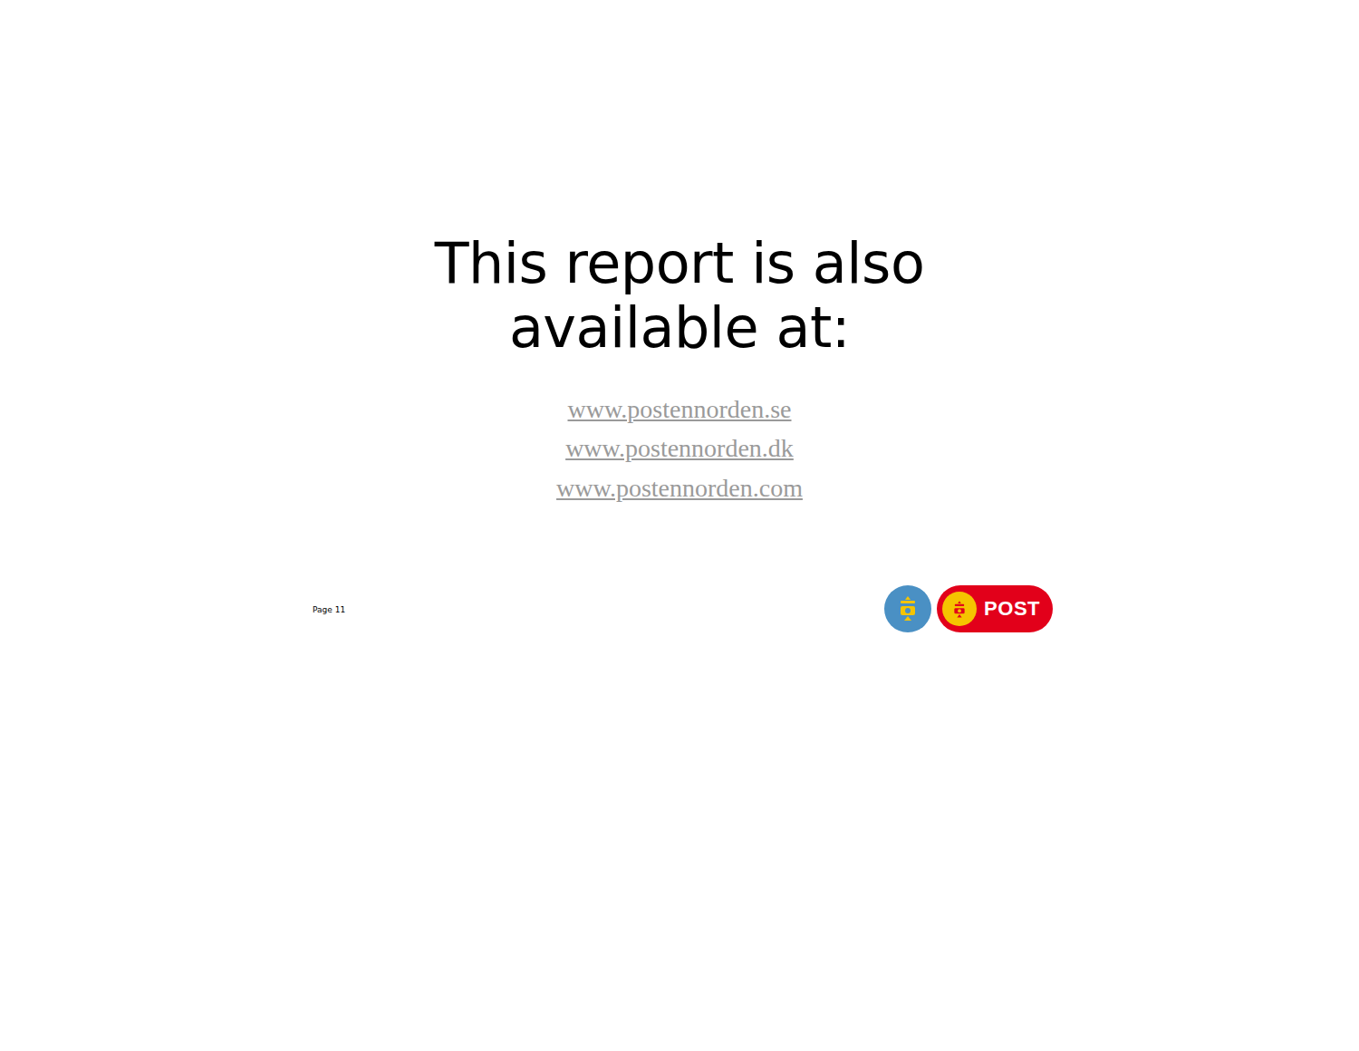This report is also
available at:
www.postennorden.se
www.postennorden.dk
www.postennorden.com
Page 11
POST